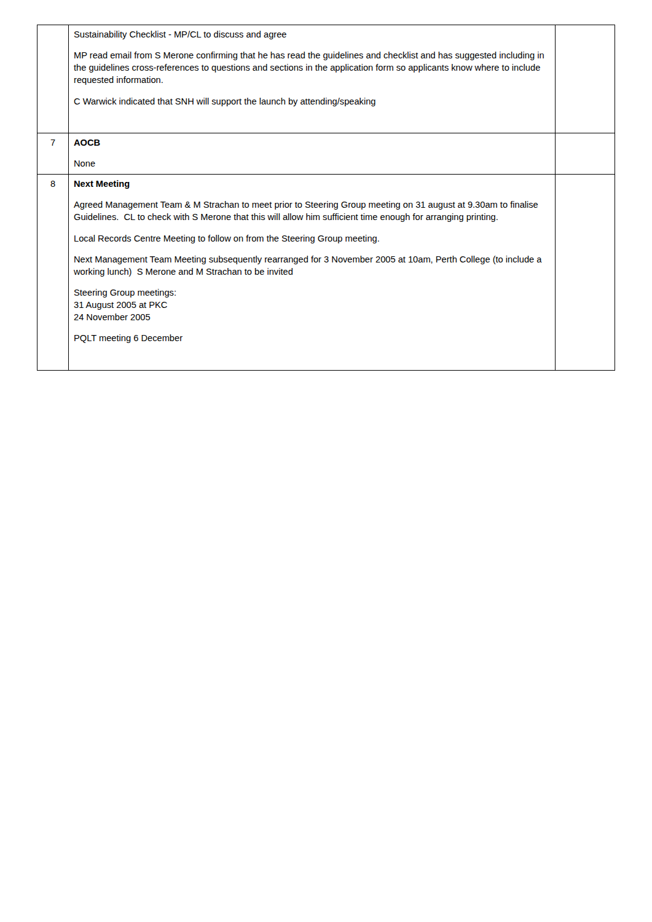| | Sustainability Checklist - MP/CL to discuss and agree MP read email from S Merone confirming that he has read the guidelines and checklist and has suggested including in the guidelines cross-references to questions and sections in the application form so applicants know where to include requested information. C Warwick indicated that SNH will support the launch by attending/speaking | |
| 7 | AOCB None | |
| 8 | Next Meeting Agreed Management Team & M Strachan to meet prior to Steering Group meeting on 31 august at 9.30am to finalise Guidelines. CL to check with S Merone that this will allow him sufficient time enough for arranging printing. Local Records Centre Meeting to follow on from the Steering Group meeting. Next Management Team Meeting subsequently rearranged for 3 November 2005 at 10am, Perth College (to include a working lunch) S Merone and M Strachan to be invited Steering Group meetings: 31 August 2005 at PKC 24 November 2005 PQLT meeting 6 December | |